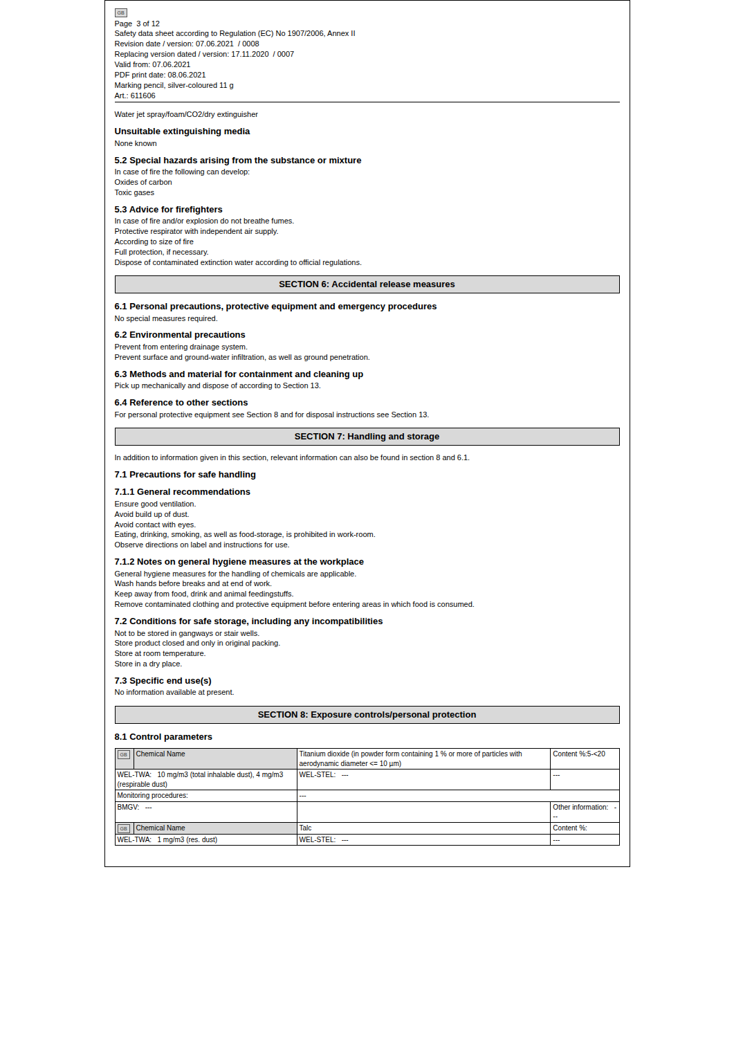GB
Page 3 of 12
Safety data sheet according to Regulation (EC) No 1907/2006, Annex II
Revision date / version: 07.06.2021 / 0008
Replacing version dated / version: 17.11.2020 / 0007
Valid from: 07.06.2021
PDF print date: 08.06.2021
Marking pencil, silver-coloured 11 g
Art.: 611606
Water jet spray/foam/CO2/dry extinguisher
Unsuitable extinguishing media
None known
5.2 Special hazards arising from the substance or mixture
In case of fire the following can develop:
Oxides of carbon
Toxic gases
5.3 Advice for firefighters
In case of fire and/or explosion do not breathe fumes.
Protective respirator with independent air supply.
According to size of fire
Full protection, if necessary.
Dispose of contaminated extinction water according to official regulations.
SECTION 6: Accidental release measures
6.1 Personal precautions, protective equipment and emergency procedures
No special measures required.
6.2 Environmental precautions
Prevent from entering drainage system.
Prevent surface and ground-water infiltration, as well as ground penetration.
6.3 Methods and material for containment and cleaning up
Pick up mechanically and dispose of according to Section 13.
6.4 Reference to other sections
For personal protective equipment see Section 8 and for disposal instructions see Section 13.
SECTION 7: Handling and storage
In addition to information given in this section, relevant information can also be found in section 8 and 6.1.
7.1 Precautions for safe handling
7.1.1 General recommendations
Ensure good ventilation.
Avoid build up of dust.
Avoid contact with eyes.
Eating, drinking, smoking, as well as food-storage, is prohibited in work-room.
Observe directions on label and instructions for use.
7.1.2 Notes on general hygiene measures at the workplace
General hygiene measures for the handling of chemicals are applicable.
Wash hands before breaks and at end of work.
Keep away from food, drink and animal feedingstuffs.
Remove contaminated clothing and protective equipment before entering areas in which food is consumed.
7.2 Conditions for safe storage, including any incompatibilities
Not to be stored in gangways or stair wells.
Store product closed and only in original packing.
Store at room temperature.
Store in a dry place.
7.3 Specific end use(s)
No information available at present.
SECTION 8: Exposure controls/personal protection
8.1 Control parameters
| GB | Chemical Name | Titanium dioxide (in powder form containing 1 % or more of particles with aerodynamic diameter <= 10 µm) | Content %:5-<20 |
| WEL-TWA: 10 mg/m3 (total inhalable dust), 4 mg/m3 (respirable dust) | WEL-STEL: --- | --- |
| Monitoring procedures: | --- |
| BMGV: --- | | Other information: --- |
| GB | Chemical Name | Talc | Content %: |
| WEL-TWA: 1 mg/m3 (res. dust) | WEL-STEL: --- | --- |